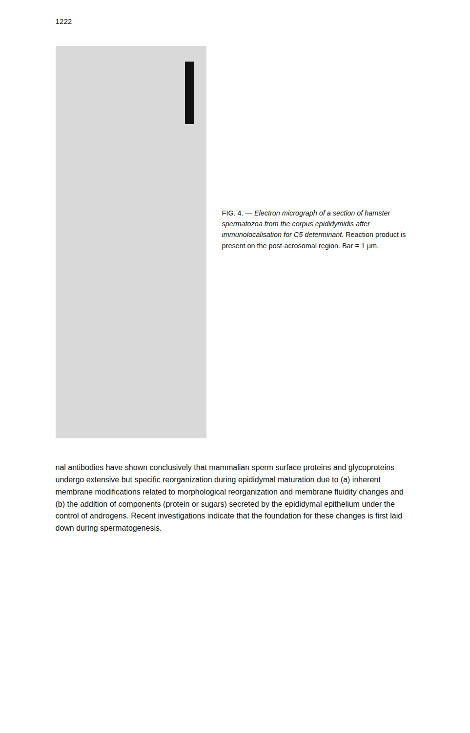1222
FIG. 4. — Electron micrograph of a section of hamster spermatozoa from the corpus epididymidis after immunolocalisation for C5 determinant. Reaction product is present on the post-acrosomal region. Bar = 1 µm.
nal antibodies have shown conclusively that mammalian sperm surface proteins and glycoproteins undergo extensive but specific reorganization during epididymal maturation due to (a) inherent membrane modifications related to morphological reorganization and membrane fluidity changes and (b) the addition of components (protein or sugars) secreted by the epididymal epithelium under the control of androgens. Recent investigations indicate that the foundation for these changes is first laid down during spermatogenesis.